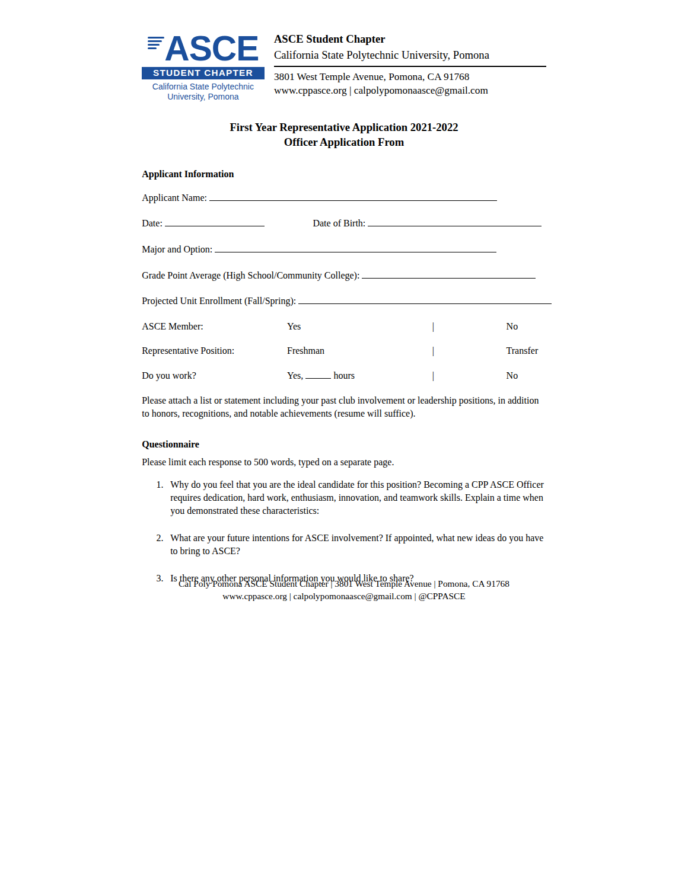ASCE
STUDENT CHAPTER
California State Polytechnic
University, Pomona
ASCE Student Chapter
California State Polytechnic University, Pomona
3801 West Temple Avenue, Pomona, CA 91768
www.cppasce.org | calpolypomonaasce@gmail.com
First Year Representative Application 2021-2022
Officer Application From
Applicant Information
Applicant Name:
Date: Date of Birth:
Major and Option:
Grade Point Average (High School/Community College):
Projected Unit Enrollment (Fall/Spring):
ASCE Member: Yes|No
Representative Position: Freshman|Transfer
Do you work?Yes, hours|No
Please attach a list or statement including your past club involvement or leadership positions, in addition to honors, recognitions, and notable achievements (resume will suffice).
Questionnaire
Please limit each response to 500 words, typed on a separate page.
Why do you feel that you are the ideal candidate for this position? Becoming a CPP ASCE Officer requires dedication, hard work, enthusiasm, innovation, and teamwork skills. Explain a time when you demonstrated these characteristics:
What are your future intentions for ASCE involvement? If appointed, what new ideas do you have to bring to ASCE?
Is there any other personal information you would like to share?
Cal Poly Pomona ASCE Student Chapter | 3801 West Temple Avenue | Pomona, CA 91768
www.cppasce.org | calpolypomonaasce@gmail.com | @CPPASCE